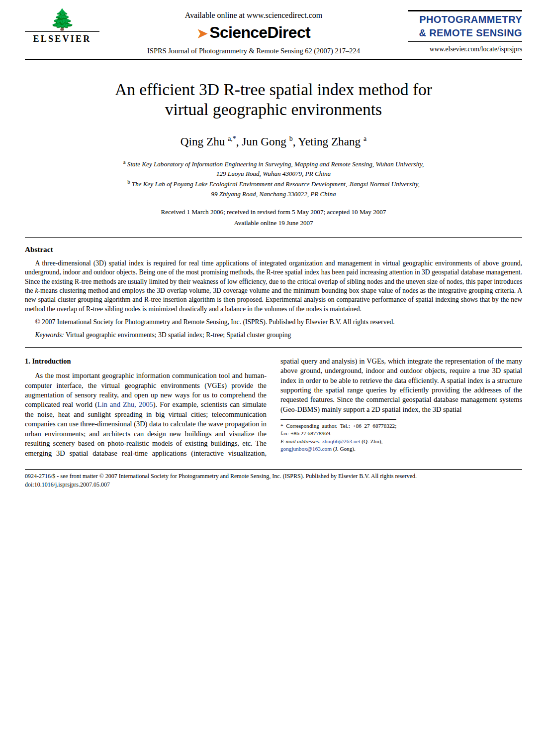🌲
ELSEVIER
Available online at www.sciencedirect.com
➤Science Direct
ISPRS Journal of Photogrammetry & Remote Sensing 62 (2007) 217–224
PHOTOGRAMMETRY
& REMOTE SENSING
www.elsevier.com/locate/isprsjprs
An efficient 3D R-tree spatial index method for
virtual geographic environments
Qing Zhu a,*, Jun Gong b, Yeting Zhang a
a State Key Laboratory of Information Engineering in Surveying, Mapping and Remote Sensing, Wuhan University,
129 Luoyu Road, Wuhan 430079, PR China
b The Key Lab of Poyang Lake Ecological Environment and Resource Development, Jiangxi Normal University,
99 Zhiyang Road, Nanchang 330022, PR China
Received 1 March 2006; received in revised form 5 May 2007; accepted 10 May 2007
Available online 19 June 2007
Abstract
A three-dimensional (3D) spatial index is required for real time applications of integrated organization and management in virtual geographic environments of above ground, underground, indoor and outdoor objects. Being one of the most promising methods, the R-tree spatial index has been paid increasing attention in 3D geospatial database management. Since the existing R-tree methods are usually limited by their weakness of low efficiency, due to the critical overlap of sibling nodes and the uneven size of nodes, this paper introduces the k-means clustering method and employs the 3D overlap volume, 3D coverage volume and the minimum bounding box shape value of nodes as the integrative grouping criteria. A new spatial cluster grouping algorithm and R-tree insertion algorithm is then proposed. Experimental analysis on comparative performance of spatial indexing shows that by the new method the overlap of R-tree sibling nodes is minimized drastically and a balance in the volumes of the nodes is maintained.
© 2007 International Society for Photogrammetry and Remote Sensing, Inc. (ISPRS). Published by Elsevier B.V. All rights reserved.
Keywords: Virtual geographic environments; 3D spatial index; R-tree; Spatial cluster grouping
1. Introduction
As the most important geographic information communication tool and human-computer interface, the virtual geographic environments (VGEs) provide the augmentation of sensory reality, and open up new ways for us to comprehend the complicated real world (Lin and Zhu, 2005). For example, scientists can simulate the noise, heat and sunlight spreading in big virtual cities; telecommunication companies can use three-dimensional (3D) data to calculate the wave propagation in urban environments; and architects can design new buildings and visualize the resulting scenery based on photo-realistic models of existing buildings, etc. The emerging 3D spatial database real-time applications (interactive visualization, spatial query and analysis) in VGEs, which integrate the representation of the many above ground, underground, indoor and outdoor objects, require a true 3D spatial index in order to be able to retrieve the data efficiently. A spatial index is a structure supporting the spatial range queries by efficiently providing the addresses of the requested features. Since the commercial geospatial database management systems (Geo-DBMS) mainly support a 2D spatial index, the 3D spatial
* Corresponding author. Tel.: +86 27 68778322; fax: +86 27 68778969.
E-mail addresses: zhuq66@263.net (Q. Zhu),
gongjunbox@163.com (J. Gong).
0924-2716/$ - see front matter © 2007 International Society for Photogrammetry and Remote Sensing, Inc. (ISPRS). Published by Elsevier B.V. All rights reserved.
doi:10.1016/j.isprsjprs.2007.05.007